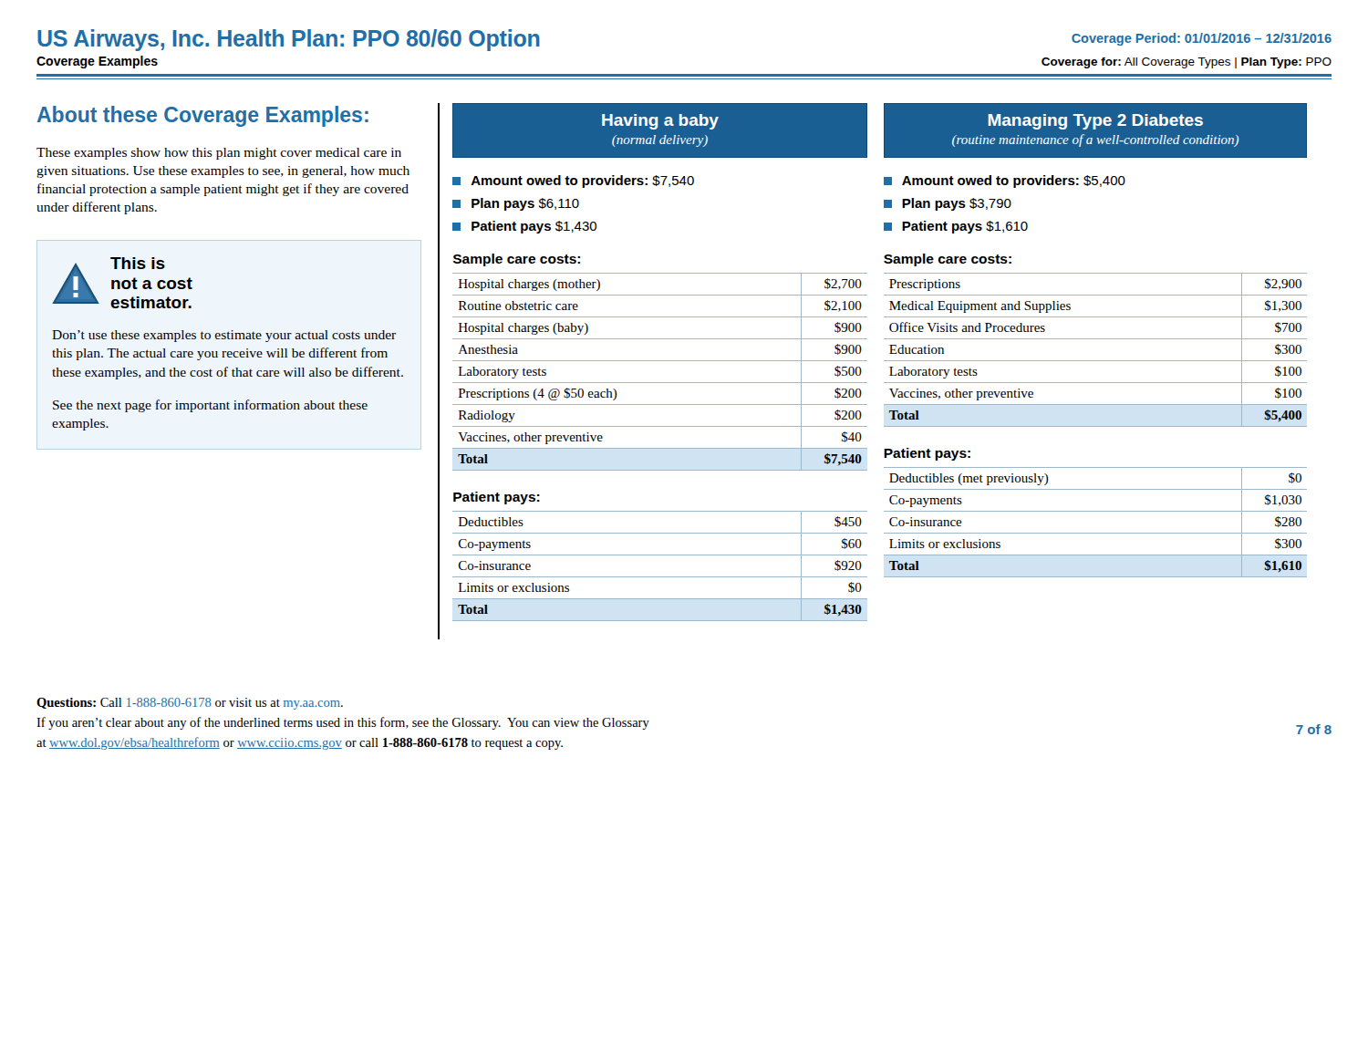US Airways, Inc. Health Plan: PPO 80/60 Option
Coverage Period: 01/01/2016 – 12/31/2016
Coverage Examples
Coverage for: All Coverage Types | Plan Type: PPO
About these Coverage Examples:
These examples show how this plan might cover medical care in given situations. Use these examples to see, in general, how much financial protection a sample patient might get if they are covered under different plans.
This is
not a cost
estimator.
Don’t use these examples to estimate your actual costs under this plan. The actual care you receive will be different from these examples, and the cost of that care will also be different.
See the next page for important information about these examples.
Having a baby
(normal delivery)
Amount owed to providers: $7,540
Plan pays $6,110
Patient pays $1,430
Sample care costs:
| Hospital charges (mother) | $2,700 |
| Routine obstetric care | $2,100 |
| Hospital charges (baby) | $900 |
| Anesthesia | $900 |
| Laboratory tests | $500 |
| Prescriptions (4 @ $50 each) | $200 |
| Radiology | $200 |
| Vaccines, other preventive | $40 |
| Total | $7,540 |
Patient pays:
| Deductibles | $450 |
| Co-payments | $60 |
| Co-insurance | $920 |
| Limits or exclusions | $0 |
| Total | $1,430 |
Managing Type 2 Diabetes
(routine maintenance of a well-controlled condition)
Amount owed to providers: $5,400
Plan pays $3,790
Patient pays $1,610
Sample care costs:
| Prescriptions | $2,900 |
| Medical Equipment and Supplies | $1,300 |
| Office Visits and Procedures | $700 |
| Education | $300 |
| Laboratory tests | $100 |
| Vaccines, other preventive | $100 |
| Total | $5,400 |
Patient pays:
| Deductibles (met previously) | $0 |
| Co-payments | $1,030 |
| Co-insurance | $280 |
| Limits or exclusions | $300 |
| Total | $1,610 |
Questions: Call 1-888-860-6178 or visit us at my.aa.com.
If you aren’t clear about any of the underlined terms used in this form, see the Glossary. You can view the Glossary
at www.dol.gov/ebsa/healthreform or www.cciio.cms.gov or call 1-888-860-6178 to request a copy.
7 of 8